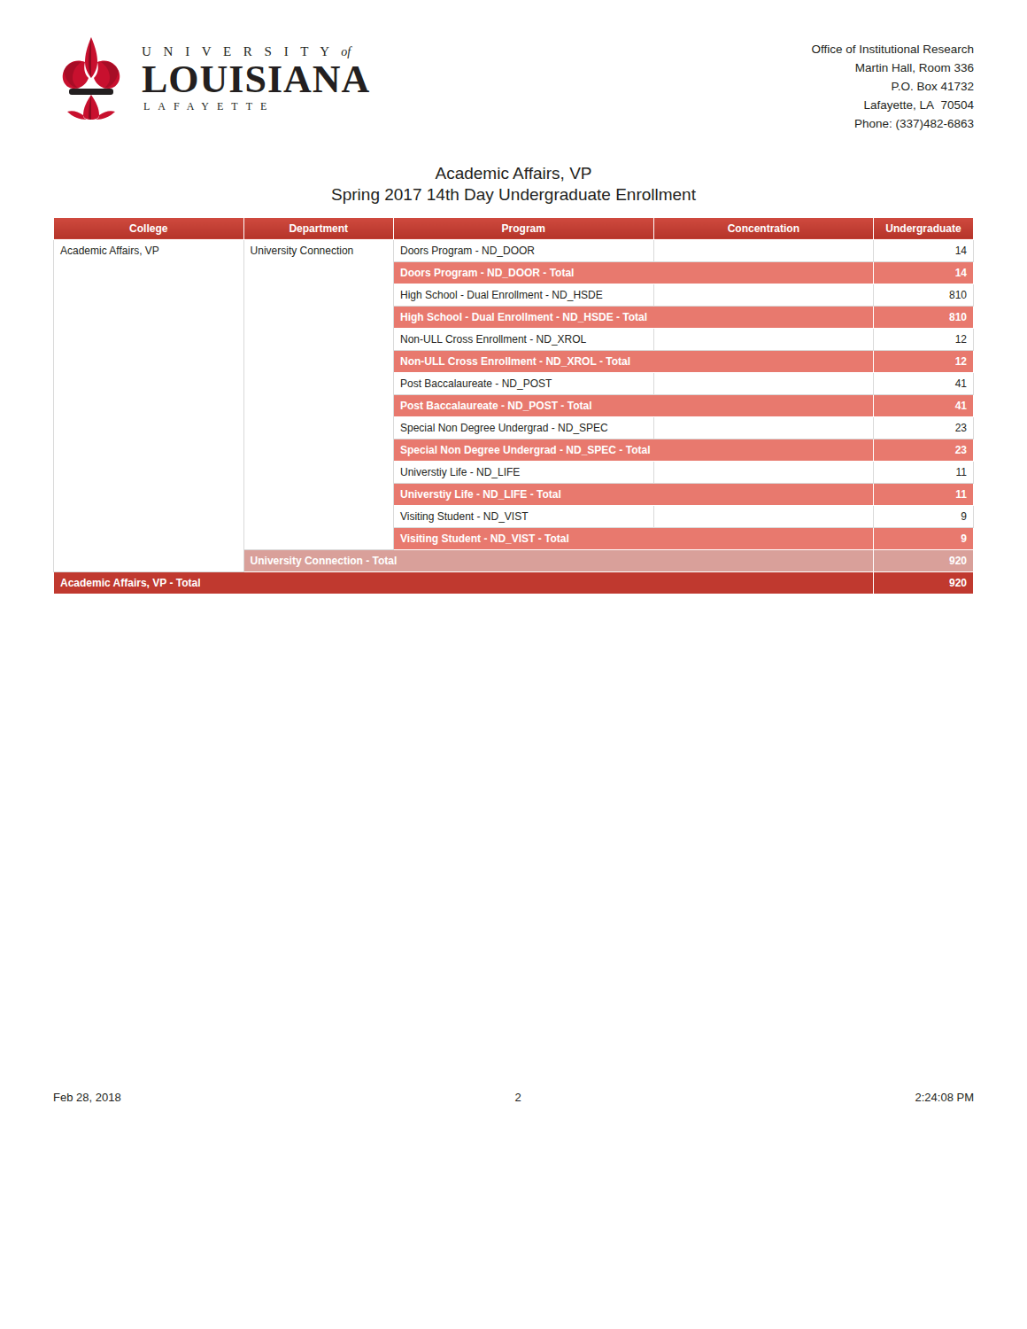U N I V E R S I T Y of LOUISIANA LAFAYETTE
Office of Institutional Research
Martin Hall, Room 336
P.O. Box 41732
Lafayette, LA 70504
Phone: (337)482-6863
Academic Affairs, VP
Spring 2017 14th Day Undergraduate Enrollment
| College | Department | Program | Concentration | Undergraduate |
| --- | --- | --- | --- | --- |
| Academic Affairs, VP | University Connection | Doors Program - ND_DOOR | | 14 |
| Doors Program - ND_DOOR - Total | 14 |
| High School - Dual Enrollment - ND_HSDE | | 810 |
| High School - Dual Enrollment - ND_HSDE - Total | 810 |
| Non-ULL Cross Enrollment - ND_XROL | | 12 |
| Non-ULL Cross Enrollment - ND_XROL - Total | 12 |
| Post Baccalaureate - ND_POST | | 41 |
| Post Baccalaureate - ND_POST - Total | 41 |
| Special Non Degree Undergrad - ND_SPEC | | 23 |
| Special Non Degree Undergrad - ND_SPEC - Total | 23 |
| Universtiy Life - ND_LIFE | | 11 |
| Universtiy Life - ND_LIFE - Total | 11 |
| Visiting Student - ND_VIST | | 9 |
| Visiting Student - ND_VIST - Total | 9 |
| University Connection - Total | 920 |
| Academic Affairs, VP - Total | 920 |
Feb 28, 2018
2
2:24:08 PM